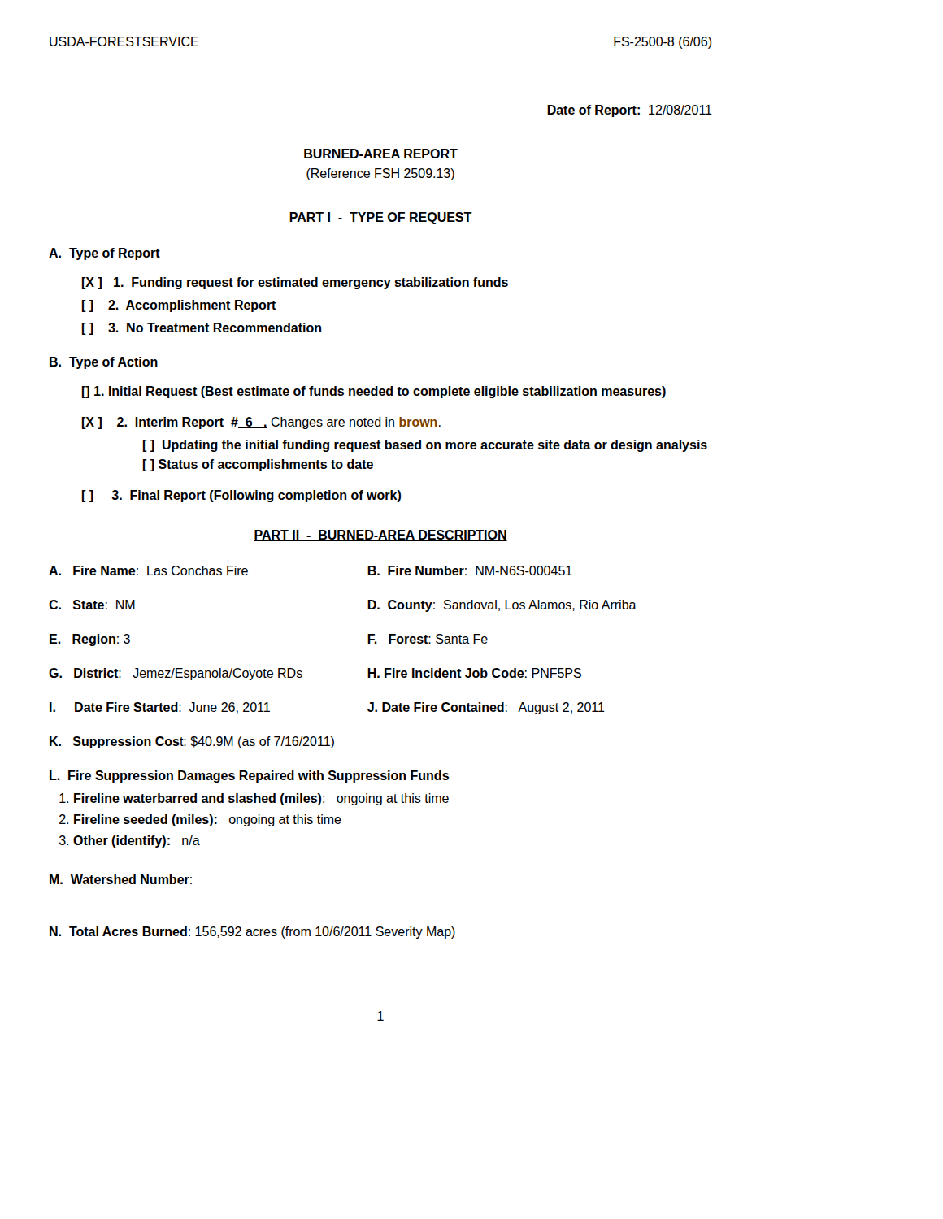USDA-FORESTSERVICE
FS-2500-8 (6/06)
Date of Report: 12/08/2011
BURNED-AREA REPORT
(Reference FSH 2509.13)
PART I - TYPE OF REQUEST
A. Type of Report
[X ] 1. Funding request for estimated emergency stabilization funds
[ ] 2. Accomplishment Report
[ ] 3. No Treatment Recommendation
B. Type of Action
[] 1. Initial Request (Best estimate of funds needed to complete eligible stabilization measures)
[X ] 2. Interim Report # 6 . Changes are noted in brown.
[ ] Updating the initial funding request based on more accurate site data or design analysis
[ ] Status of accomplishments to date
[ ] 3. Final Report (Following completion of work)
PART II - BURNED-AREA DESCRIPTION
A. Fire Name: Las Conchas Fire
B. Fire Number: NM-N6S-000451
C. State: NM
D. County: Sandoval, Los Alamos, Rio Arriba
E. Region: 3
F. Forest: Santa Fe
G. District: Jemez/Espanola/Coyote RDs
H. Fire Incident Job Code: PNF5PS
I. Date Fire Started: June 26, 2011
J. Date Fire Contained: August 2, 2011
K. Suppression Cost: $40.9M (as of 7/16/2011)
L. Fire Suppression Damages Repaired with Suppression Funds
Fireline waterbarred and slashed (miles): ongoing at this time
Fireline seeded (miles): ongoing at this time
Other (identify): n/a
M. Watershed Number:
N. Total Acres Burned: 156,592 acres (from 10/6/2011 Severity Map)
1